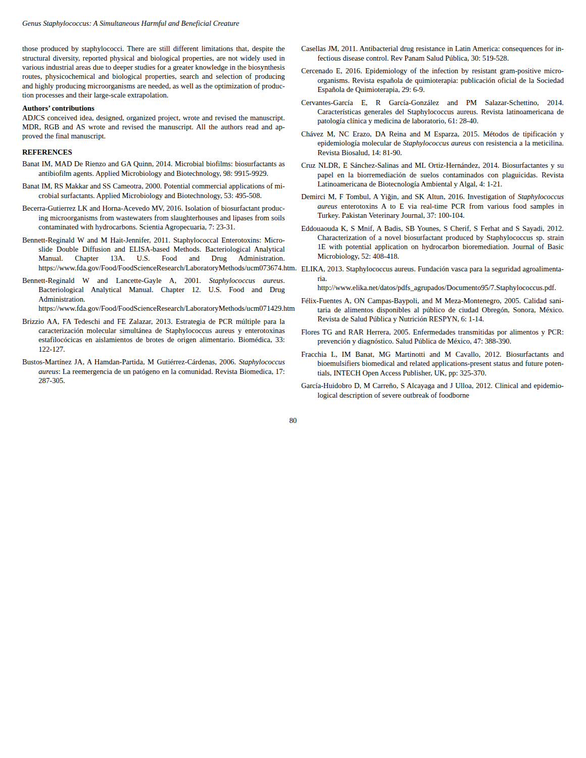Genus Staphylococcus: A Simultaneous Harmful and Beneficial Creature
those produced by staphylococci. There are still different limitations that, despite the structural diversity, reported physical and biological properties, are not widely used in various industrial areas due to deeper studies for a greater knowledge in the biosynthesis routes, physicochemical and biological properties, search and selection of producing and highly producing microorganisms are needed, as well as the optimization of production processes and their large-scale extrapolation.
Authors’ contributions
ADJCS conceived idea, designed, organized project, wrote and revised the manuscript. MDR, RGB and AS wrote and revised the manuscript. All the authors read and approved the final manuscript.
REFERENCES
Banat IM, MAD De Rienzo and GA Quinn, 2014. Microbial biofilms: biosurfactants as antibiofilm agents. Applied Microbiology and Biotechnology, 98: 9915-9929.
Banat IM, RS Makkar and SS Cameotra, 2000. Potential commercial applications of microbial surfactants. Applied Microbiology and Biotechnology, 53: 495-508.
Becerra-Gutierrez LK and Horna-Acevedo MV, 2016. Isolation of biosurfactant producing microorganisms from wastewaters from slaughterhouses and lipases from soils contaminated with hydrocarbons. Scientia Agropecuaria, 7: 23-31.
Bennett-Reginald W and M Hait-Jennifer, 2011. Staphylococcal Enterotoxins: Micro-slide Double Diffusion and ELISA-based Methods. Bacteriological Analytical Manual. Chapter 13A. U.S. Food and Drug Administration. https://www.fda.gov/Food/FoodScienceResearch/LaboratoryMethods/ucm073674.htm.
Bennett-Reginald W and Lancette-Gayle A, 2001. Staphylococcus aureus. Bacteriological Analytical Manual. Chapter 12. U.S. Food and Drug Administration. https://www.fda.gov/Food/FoodScienceResearch/LaboratoryMethods/ucm071429.htm
Brizzio AA, FA Tedeschi and FE Zalazar, 2013. Estrategia de PCR múltiple para la caracterización molecular simultánea de Staphylococcus aureus y enterotoxinas estafilocócicas en aislamientos de brotes de origen alimentario. Biomédica, 33: 122-127.
Bustos-Martínez JA, A Hamdan-Partida, M Gutiérrez-Cárdenas, 2006. Staphylococcus aureus: La reemergencia de un patógeno en la comunidad. Revista Biomedica, 17: 287-305.
Casellas JM, 2011. Antibacterial drug resistance in Latin America: consequences for infectious disease control. Rev Panam Salud Pública, 30: 519-528.
Cercenado E, 2016. Epidemiology of the infection by resistant gram-positive microorganisms. Revista española de quimioterapia: publicación oficial de la Sociedad Española de Quimioterapia, 29: 6-9.
Cervantes-García E, R García-González and PM Salazar-Schettino, 2014. Características generales del Staphylococcus aureus. Revista latinoamericana de patología clínica y medicina de laboratorio, 61: 28-40.
Chávez M, NC Erazo, DA Reina and M Esparza, 2015. Métodos de tipificación y epidemiología molecular de Staphylococcus aureus con resistencia a la meticilina. Revista Biosalud, 14: 81-90.
Cruz NLDR, E Sánchez-Salinas and ML Ortiz-Hernández, 2014. Biosurfactantes y su papel en la biorremediación de suelos contaminados con plaguicidas. Revista Latinoamericana de Biotecnología Ambiental y Algal, 4: 1-21.
Demirci M, F Tombul, A Yiğin, and SK Altun, 2016. Investigation of Staphylococcus aureus enterotoxins A to E via real-time PCR from various food samples in Turkey. Pakistan Veterinary Journal, 37: 100-104.
Eddouaouda K, S Mnif, A Badis, SB Younes, S Cherif, S Ferhat and S Sayadi, 2012. Characterization of a novel biosurfactant produced by Staphylococcus sp. strain 1E with potential application on hydrocarbon bioremediation. Journal of Basic Microbiology, 52: 408-418.
ELIKA, 2013. Staphylococcus aureus. Fundación vasca para la seguridad agroalimentaria. http://www.elika.net/datos/pdfs_agrupados/Documento95/7.Staphylococcus.pdf.
Félix-Fuentes A, ON Campas-Baypoli, and M Meza-Montenegro, 2005. Calidad sanitaria de alimentos disponibles al público de ciudad Obregón, Sonora, México. Revista de Salud Pública y Nutrición RESPYN, 6: 1-14.
Flores TG and RAR Herrera, 2005. Enfermedades transmitidas por alimentos y PCR: prevención y diagnóstico. Salud Pública de México, 47: 388-390.
Fracchia L, IM Banat, MG Martinotti and M Cavallo, 2012. Biosurfactants and bioemulsifiers biomedical and related applications-present status and future potentials, INTECH Open Access Publisher, UK, pp: 325-370.
García-Huidobro D, M Carreño, S Alcayaga and J Ulloa, 2012. Clinical and epidemiological description of severe outbreak of foodborne
80